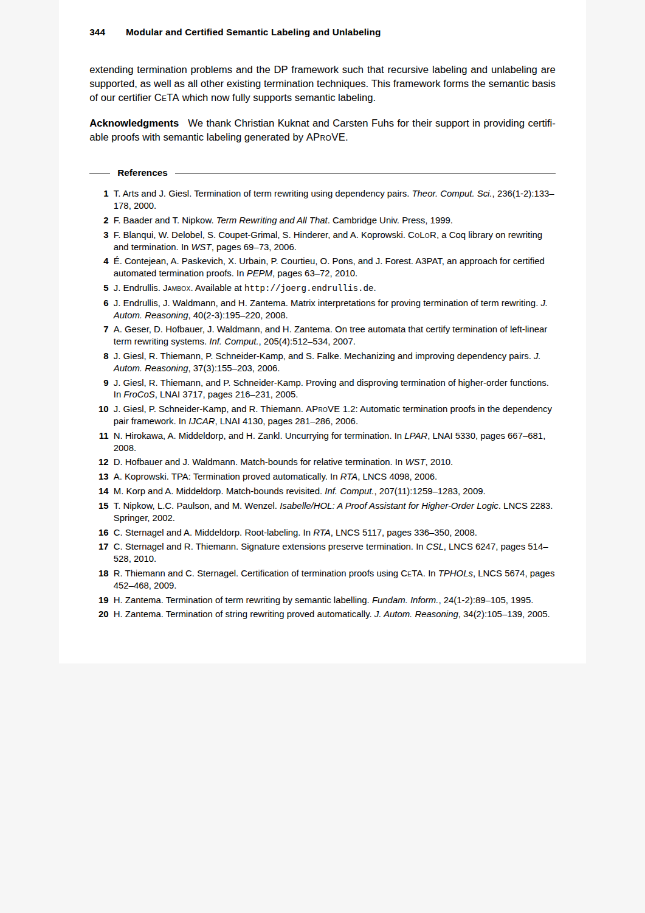344 Modular and Certified Semantic Labeling and Unlabeling
extending termination problems and the DP framework such that recursive labeling and unlabeling are supported, as well as all other existing termination techniques. This framework forms the semantic basis of our certifier CeTA which now fully supports semantic labeling.
Acknowledgments We thank Christian Kuknat and Carsten Fuhs for their support in providing certifiable proofs with semantic labeling generated by AProVE.
References
1 T. Arts and J. Giesl. Termination of term rewriting using dependency pairs. Theor. Comput. Sci., 236(1-2):133–178, 2000.
2 F. Baader and T. Nipkow. Term Rewriting and All That. Cambridge Univ. Press, 1999.
3 F. Blanqui, W. Delobel, S. Coupet-Grimal, S. Hinderer, and A. Koprowski. CoLoR, a Coq library on rewriting and termination. In WST, pages 69–73, 2006.
4 É. Contejean, A. Paskevich, X. Urbain, P. Courtieu, O. Pons, and J. Forest. A3PAT, an approach for certified automated termination proofs. In PEPM, pages 63–72, 2010.
5 J. Endrullis. Jambox. Available at http://joerg.endrullis.de.
6 J. Endrullis, J. Waldmann, and H. Zantema. Matrix interpretations for proving termination of term rewriting. J. Autom. Reasoning, 40(2-3):195–220, 2008.
7 A. Geser, D. Hofbauer, J. Waldmann, and H. Zantema. On tree automata that certify termination of left-linear term rewriting systems. Inf. Comput., 205(4):512–534, 2007.
8 J. Giesl, R. Thiemann, P. Schneider-Kamp, and S. Falke. Mechanizing and improving dependency pairs. J. Autom. Reasoning, 37(3):155–203, 2006.
9 J. Giesl, R. Thiemann, and P. Schneider-Kamp. Proving and disproving termination of higher-order functions. In FroCoS, LNAI 3717, pages 216–231, 2005.
10 J. Giesl, P. Schneider-Kamp, and R. Thiemann. AProVE 1.2: Automatic termination proofs in the dependency pair framework. In IJCAR, LNAI 4130, pages 281–286, 2006.
11 N. Hirokawa, A. Middeldorp, and H. Zankl. Uncurrying for termination. In LPAR, LNAI 5330, pages 667–681, 2008.
12 D. Hofbauer and J. Waldmann. Match-bounds for relative termination. In WST, 2010.
13 A. Koprowski. TPA: Termination proved automatically. In RTA, LNCS 4098, 2006.
14 M. Korp and A. Middeldorp. Match-bounds revisited. Inf. Comput., 207(11):1259–1283, 2009.
15 T. Nipkow, L.C. Paulson, and M. Wenzel. Isabelle/HOL: A Proof Assistant for Higher-Order Logic. LNCS 2283. Springer, 2002.
16 C. Sternagel and A. Middeldorp. Root-labeling. In RTA, LNCS 5117, pages 336–350, 2008.
17 C. Sternagel and R. Thiemann. Signature extensions preserve termination. In CSL, LNCS 6247, pages 514–528, 2010.
18 R. Thiemann and C. Sternagel. Certification of termination proofs using CeTA. In TPHOLs, LNCS 5674, pages 452–468, 2009.
19 H. Zantema. Termination of term rewriting by semantic labelling. Fundam. Inform., 24(1-2):89–105, 1995.
20 H. Zantema. Termination of string rewriting proved automatically. J. Autom. Reasoning, 34(2):105–139, 2005.